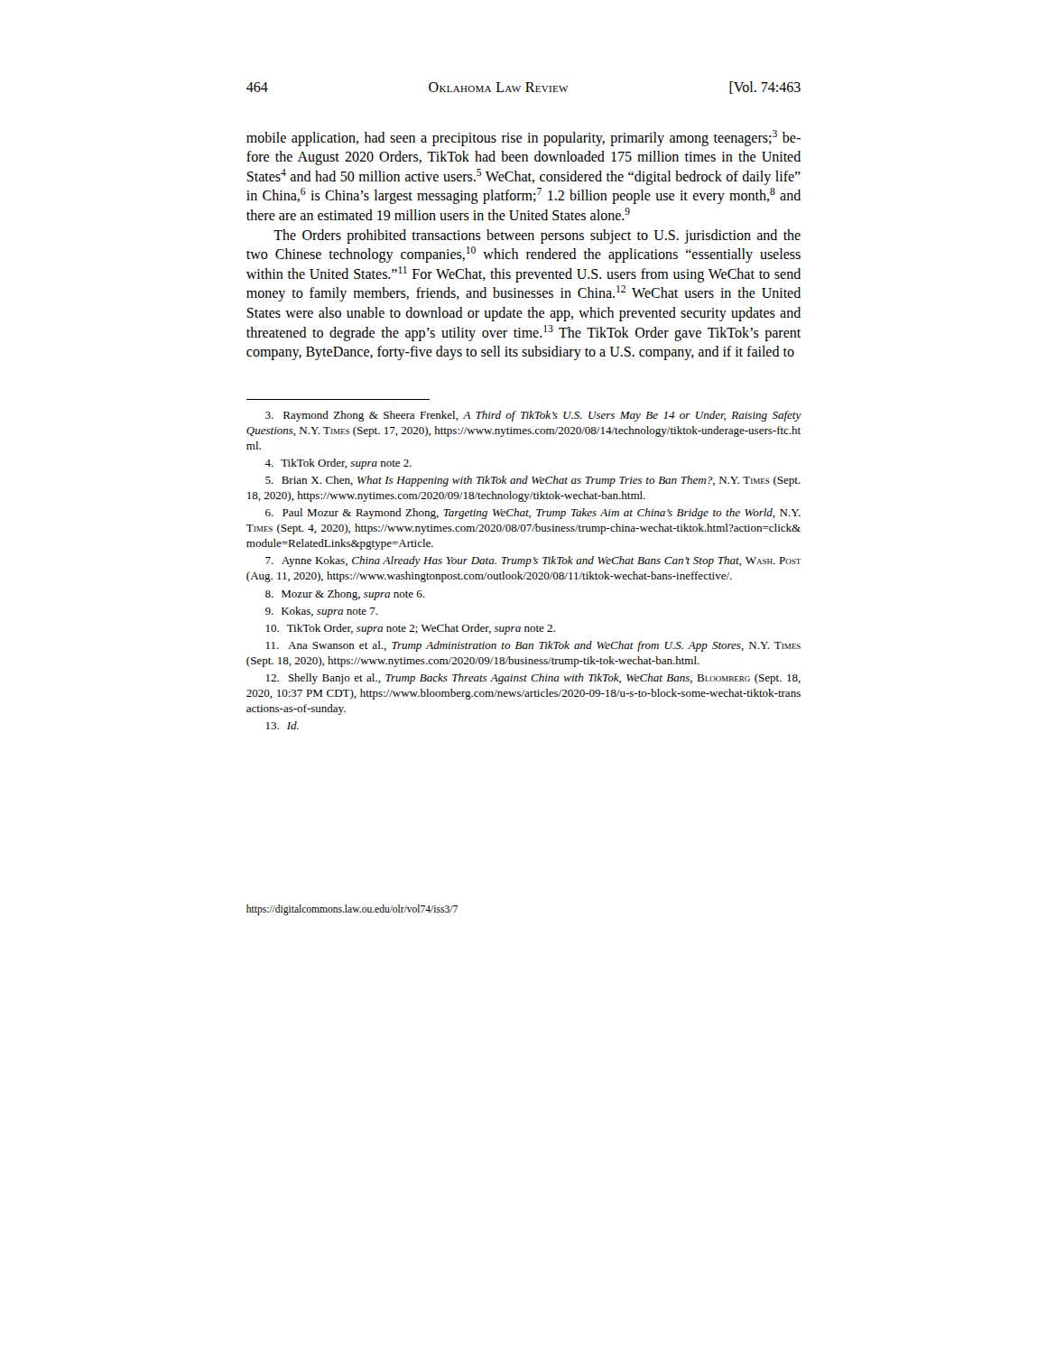464 Oklahoma Law Review [Vol. 74:463
mobile application, had seen a precipitous rise in popularity, primarily among teenagers;3 before the August 2020 Orders, TikTok had been downloaded 175 million times in the United States4 and had 50 million active users.5 WeChat, considered the “digital bedrock of daily life” in China,6 is China’s largest messaging platform;7 1.2 billion people use it every month,8 and there are an estimated 19 million users in the United States alone.9
The Orders prohibited transactions between persons subject to U.S. jurisdiction and the two Chinese technology companies,10 which rendered the applications “essentially useless within the United States.”11 For WeChat, this prevented U.S. users from using WeChat to send money to family members, friends, and businesses in China.12 WeChat users in the United States were also unable to download or update the app, which prevented security updates and threatened to degrade the app’s utility over time.13 The TikTok Order gave TikTok’s parent company, ByteDance, forty-five days to sell its subsidiary to a U.S. company, and if it failed to
3. Raymond Zhong & Sheera Frenkel, A Third of TikTok’s U.S. Users May Be 14 or Under, Raising Safety Questions, N.Y. Times (Sept. 17, 2020), https://www.nytimes.com/2020/08/14/technology/tiktok-underage-users-ftc.html.
4. TikTok Order, supra note 2.
5. Brian X. Chen, What Is Happening with TikTok and WeChat as Trump Tries to Ban Them?, N.Y. Times (Sept. 18, 2020), https://www.nytimes.com/2020/09/18/technology/tiktok-wechat-ban.html.
6. Paul Mozur & Raymond Zhong, Targeting WeChat, Trump Takes Aim at China’s Bridge to the World, N.Y. Times (Sept. 4, 2020), https://www.nytimes.com/2020/08/07/business/trump-china-wechat-tiktok.html?action=click&module=RelatedLinks&pgtype=Article.
7. Aynne Kokas, China Already Has Your Data. Trump’s TikTok and WeChat Bans Can’t Stop That, Wash. Post (Aug. 11, 2020), https://www.washingtonpost.com/outlook/2020/08/11/tiktok-wechat-bans-ineffective/.
8. Mozur & Zhong, supra note 6.
9. Kokas, supra note 7.
10. TikTok Order, supra note 2; WeChat Order, supra note 2.
11. Ana Swanson et al., Trump Administration to Ban TikTok and WeChat from U.S. App Stores, N.Y. Times (Sept. 18, 2020), https://www.nytimes.com/2020/09/18/business/trump-tik-tok-wechat-ban.html.
12. Shelly Banjo et al., Trump Backs Threats Against China with TikTok, WeChat Bans, Bloomberg (Sept. 18, 2020, 10:37 PM CDT), https://www.bloomberg.com/news/articles/2020-09-18/u-s-to-block-some-wechat-tiktok-transactions-as-of-sunday.
13. Id.
https://digitalcommons.law.ou.edu/olr/vol74/iss3/7